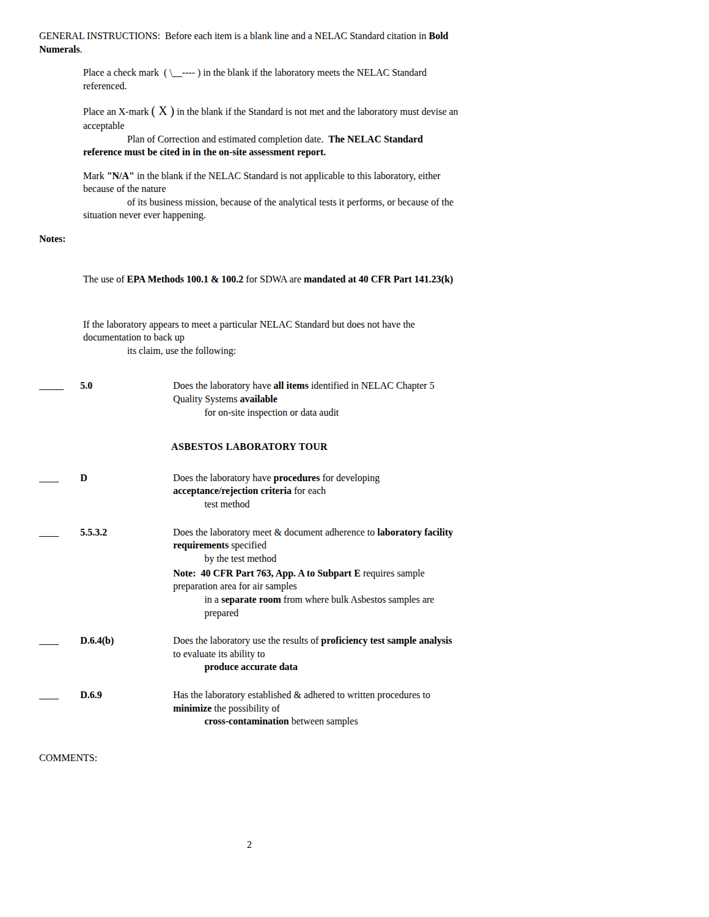GENERAL INSTRUCTIONS: Before each item is a blank line and a NELAC Standard citation in Bold Numerals.
Place a check mark ( \__---- ) in the blank if the laboratory meets the NELAC Standard referenced.
Place an X-mark ( X ) in the blank if the Standard is not met and the laboratory must devise an acceptable
Plan of Correction and estimated completion date. The NELAC Standard reference must be cited in in the on-site assessment report.
Mark "N/A" in the blank if the NELAC Standard is not applicable to this laboratory, either because of the nature
of its business mission, because of the analytical tests it performs, or because of the situation never ever happening.
Notes:
The use of EPA Methods 100.1 & 100.2 for SDWA are mandated at 40 CFR Part 141.23(k)
If the laboratory appears to meet a particular NELAC Standard but does not have the documentation to back up
its claim, use the following:
_____ 5.0 Does the laboratory have all items identified in NELAC Chapter 5 Quality Systems available for on-site inspection or data audit
ASBESTOS LABORATORY TOUR
____ D Does the laboratory have procedures for developing acceptance/rejection criteria for each test method
____ 5.5.3.2 Does the laboratory meet & document adherence to laboratory facility requirements specified by the test method Note: 40 CFR Part 763, App. A to Subpart E requires sample preparation area for air samples in a separate room from where bulk Asbestos samples are prepared
____ D.6.4(b) Does the laboratory use the results of proficiency test sample analysis to evaluate its ability to produce accurate data
____ D.6.9 Has the laboratory established & adhered to written procedures to minimize the possibility of cross-contamination between samples
COMMENTS:
2